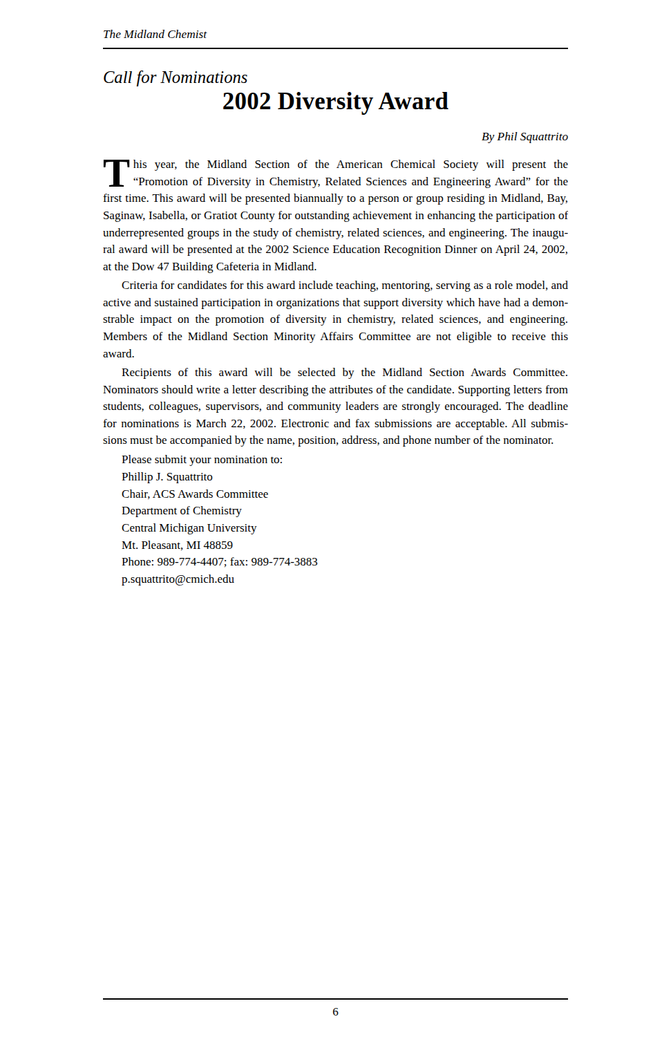The Midland Chemist
Call for Nominations
2002 Diversity Award
By Phil Squattrito
This year, the Midland Section of the American Chemical Society will present the “Promotion of Diversity in Chemistry, Related Sciences and Engineering Award” for the first time. This award will be presented biannually to a person or group residing in Midland, Bay, Saginaw, Isabella, or Gratiot County for outstanding achievement in enhancing the participation of underrepresented groups in the study of chemistry, related sciences, and engineering. The inaugural award will be presented at the 2002 Science Education Recognition Dinner on April 24, 2002, at the Dow 47 Building Cafeteria in Midland.
Criteria for candidates for this award include teaching, mentoring, serving as a role model, and active and sustained participation in organizations that support diversity which have had a demonstrable impact on the promotion of diversity in chemistry, related sciences, and engineering. Members of the Midland Section Minority Affairs Committee are not eligible to receive this award.
Recipients of this award will be selected by the Midland Section Awards Committee. Nominators should write a letter describing the attributes of the candidate. Supporting letters from students, colleagues, supervisors, and community leaders are strongly encouraged. The deadline for nominations is March 22, 2002. Electronic and fax submissions are acceptable. All submissions must be accompanied by the name, position, address, and phone number of the nominator.
Please submit your nomination to:
Phillip J. Squattrito
Chair, ACS Awards Committee
Department of Chemistry
Central Michigan University
Mt. Pleasant, MI 48859
Phone: 989-774-4407; fax: 989-774-3883
p.squattrito@cmich.edu
6